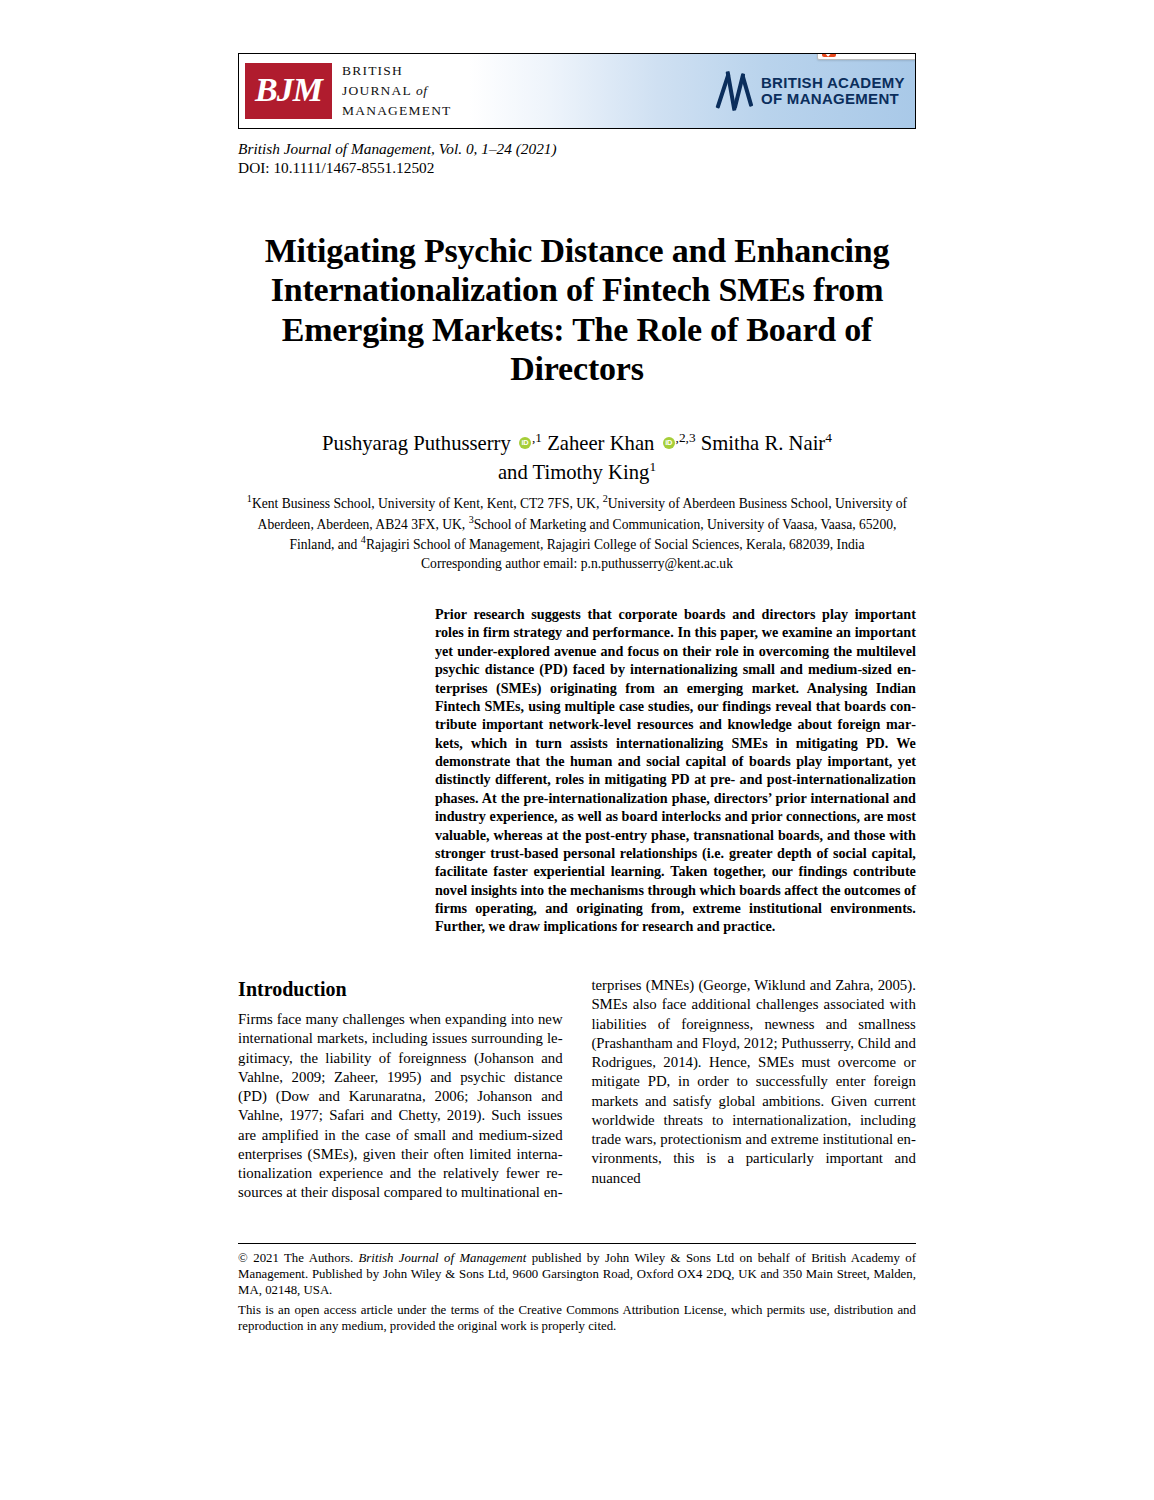Check for updates
BJM
BRITISH
JOURNAL of
MANAGEMENT
BRITISH ACADEMY
OF MANAGEMENT
British Journal of Management, Vol. 0, 1–24 (2021)
DOI: 10.1111/1467-8551.12502
Mitigating Psychic Distance and Enhancing Internationalization of Fintech SMEs from Emerging Markets: The Role of Board of Directors
Pushyarag Puthusserry ,1 Zaheer Khan ,2,3 Smitha R. Nair4
and Timothy King1
1 Kent Business School, University of Kent, Kent, CT2 7FS, UK, 2 University of Aberdeen Business School, University of Aberdeen, Aberdeen, AB24 3FX, UK, 3 School of Marketing and Communication, University of Vaasa, Vaasa, 65200, Finland, and 4 Rajagiri School of Management, Rajagiri College of Social Sciences, Kerala, 682039, India
Corresponding author email: p.n.puthusserry@kent.ac.uk
Prior research suggests that corporate boards and directors play important roles in firm strategy and performance. In this paper, we examine an important yet under-explored avenue and focus on their role in overcoming the multilevel psychic distance (PD) faced by internationalizing small and medium-sized enterprises (SMEs) originating from an emerging market. Analysing Indian Fintech SMEs, using multiple case studies, our findings reveal that boards contribute important network-level resources and knowledge about foreign markets, which in turn assists internationalizing SMEs in mitigating PD. We demonstrate that the human and social capital of boards play important, yet distinctly different, roles in mitigating PD at pre- and post-internationalization phases. At the pre-internationalization phase, directors’ prior international and industry experience, as well as board interlocks and prior connections, are most valuable, whereas at the post-entry phase, transnational boards, and those with stronger trust-based personal relationships (i.e. greater depth of social capital, facilitate faster experiential learning. Taken together, our findings contribute novel insights into the mechanisms through which boards affect the outcomes of firms operating, and originating from, extreme institutional environments. Further, we draw implications for research and practice.
Introduction
Firms face many challenges when expanding into new international markets, including issues surrounding legitimacy, the liability of foreignness (Johanson and Vahlne, 2009; Zaheer, 1995) and psychic distance (PD) (Dow and Karunaratna, 2006; Johanson and Vahlne, 1977; Safari and Chetty, 2019). Such issues are amplified in the case of small and medium-sized enterprises (SMEs), given their often limited internationalization experience and the relatively fewer resources at their disposal compared to multinational enterprises (MNEs) (George, Wiklund and Zahra, 2005). SMEs also face additional challenges associated with liabilities of foreignness, newness and smallness (Prashantham and Floyd, 2012; Puthusserry, Child and Rodrigues, 2014). Hence, SMEs must overcome or mitigate PD, in order to successfully enter foreign markets and satisfy global ambitions. Given current worldwide threats to internationalization, including trade wars, protectionism and extreme institutional environments, this is a particularly important and nuanced
© 2021 The Authors. British Journal of Management published by John Wiley & Sons Ltd on behalf of British Academy of Management. Published by John Wiley & Sons Ltd, 9600 Garsington Road, Oxford OX4 2DQ, UK and 350 Main Street, Malden, MA, 02148, USA.
This is an open access article under the terms of the Creative Commons Attribution License, which permits use, distribution and reproduction in any medium, provided the original work is properly cited.